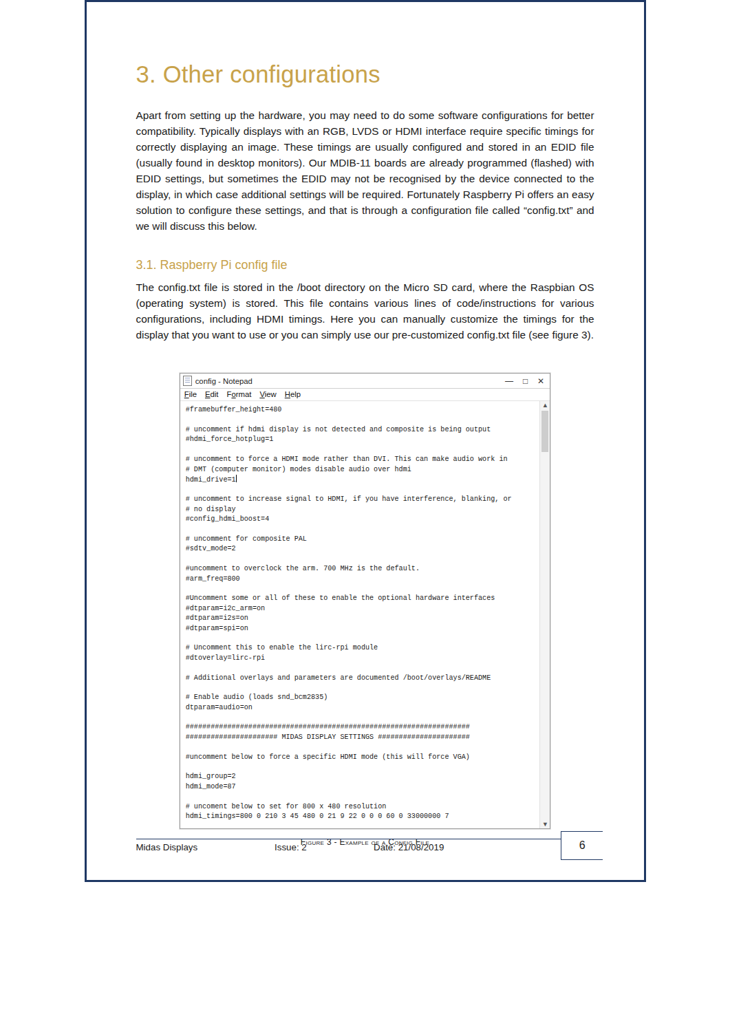3. Other configurations
Apart from setting up the hardware, you may need to do some software configurations for better compatibility. Typically displays with an RGB, LVDS or HDMI interface require specific timings for correctly displaying an image. These timings are usually configured and stored in an EDID file (usually found in desktop monitors). Our MDIB-11 boards are already programmed (flashed) with EDID settings, but sometimes the EDID may not be recognised by the device connected to the display, in which case additional settings will be required. Fortunately Raspberry Pi offers an easy solution to configure these settings, and that is through a configuration file called “config.txt” and we will discuss this below.
3.1. Raspberry Pi config file
The config.txt file is stored in the /boot directory on the Micro SD card, where the Raspbian OS (operating system) is stored. This file contains various lines of code/instructions for various configurations, including HDMI timings. Here you can manually customize the timings for the display that you want to use or you can simply use our pre-customized config.txt file (see figure 3).
config - Notepad
— □ ✕
File Edit Format View Help
#framebuffer_height=480

# uncomment if hdmi display is not detected and composite is being output
#hdmi_force_hotplug=1

# uncomment to force a HDMI mode rather than DVI. This can make audio work in
# DMT (computer monitor) modes disable audio over hdmi
hdmi_drive=1

# uncomment to increase signal to HDMI, if you have interference, blanking, or
# no display
#config_hdmi_boost=4

# uncomment for composite PAL
#sdtv_mode=2

#uncomment to overclock the arm. 700 MHz is the default.
#arm_freq=800

#Uncomment some or all of these to enable the optional hardware interfaces
#dtparam=i2c_arm=on
#dtparam=i2s=on
#dtparam=spi=on

# Uncomment this to enable the lirc-rpi module
#dtoverlay=lirc-rpi

# Additional overlays and parameters are documented /boot/overlays/README

# Enable audio (loads snd_bcm2835)
dtparam=audio=on

####################################################################
###################### MIDAS DISPLAY SETTINGS ######################

#uncomment below to force a specific HDMI mode (this will force VGA)

hdmi_group=2
hdmi_mode=87

# uncoment below to set for 800 x 480 resolution
hdmi_timings=800 0 210 3 45 480 0 21 9 22 0 0 0 60 0 33000000 7
▲
▼
Figure 3 - Example of a Config File
Midas Displays
Issue: 2
Date: 21/08/2019
6